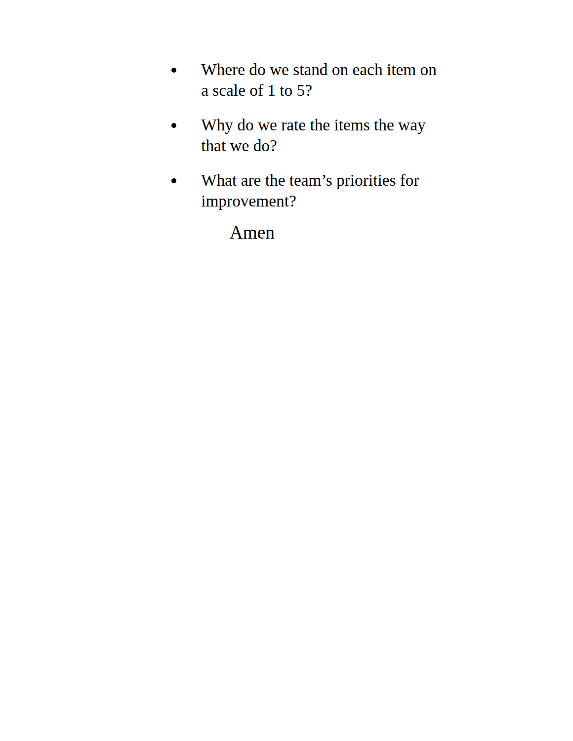Where do we stand on each item on a scale of 1 to 5?
Why do we rate the items the way that we do?
What are the team’s priorities for improvement?
Amen